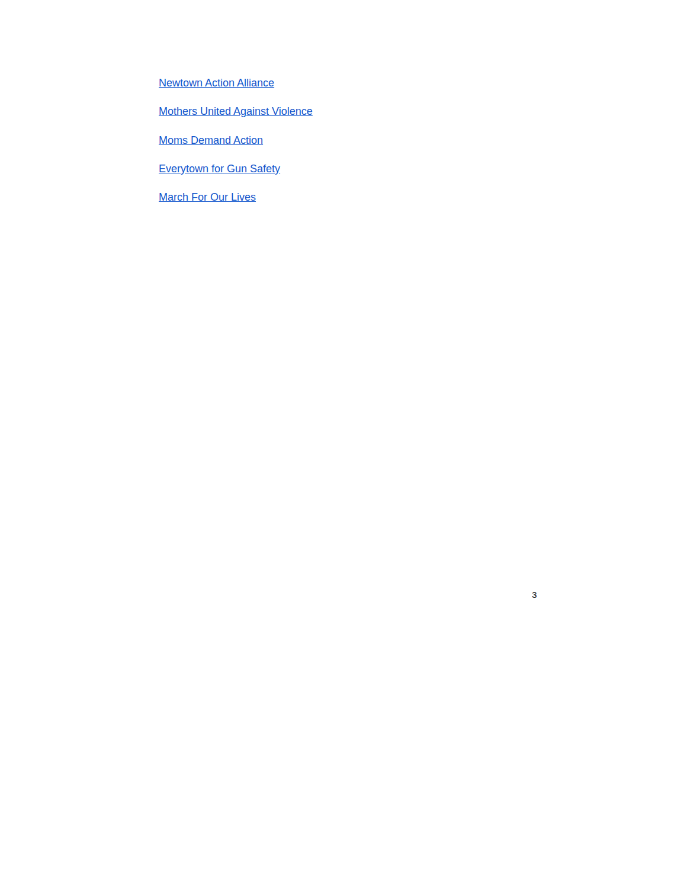Newtown Action Alliance
Mothers United Against Violence
Moms Demand Action
Everytown for Gun Safety
March For Our Lives
3